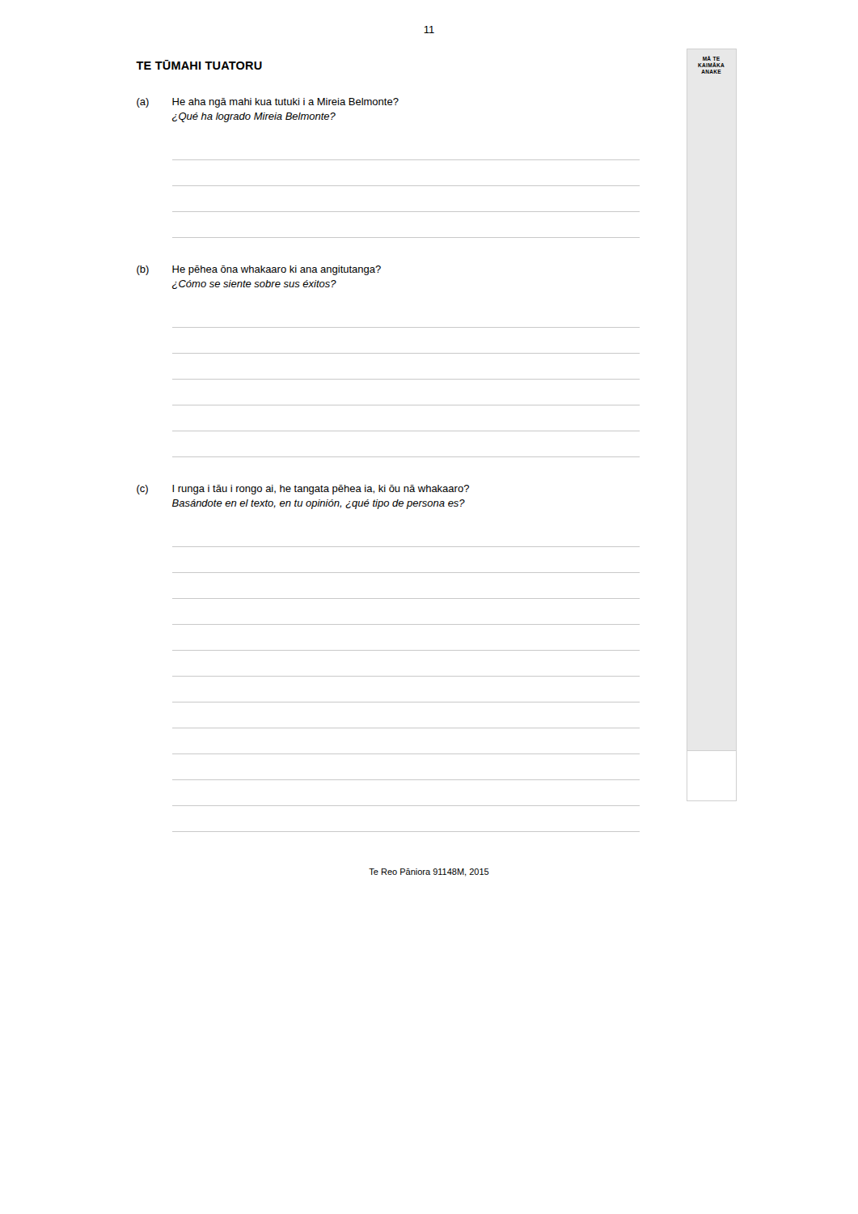11
MĀ TE
KAIMĀKA
ANAKE
TE TŪMAHI TUATORU
(a)
He aha ngā mahi kua tutuki i a Mireia Belmonte? ¿Qué ha logrado Mireia Belmonte?
(b)
He pēhea ōna whakaaro ki ana angitutanga? ¿Cómo se siente sobre sus éxitos?
(c)
I runga i tāu i rongo ai, he tangata pēhea ia, ki ōu nā whakaaro? Basándote en el texto, en tu opinión, ¿qué tipo de persona es?
Te Reo Pāniora 91148M, 2015